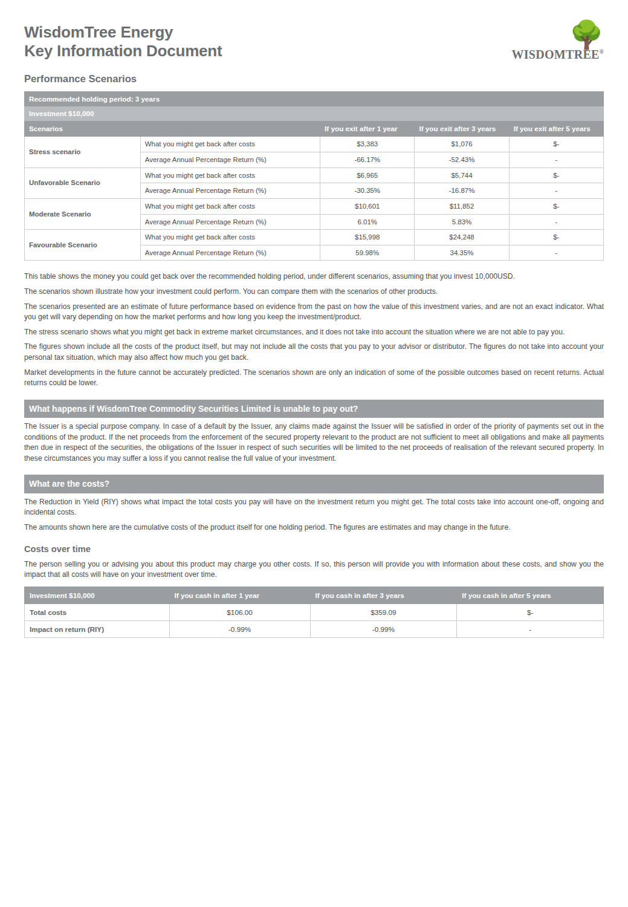WisdomTree Energy
Key Information Document
🌳
WISDOMTREE®
Performance Scenarios
| Recommended holding period: 3 years |
| Investment $10,000 |
| Scenarios | | If you exit after 1 year | If you exit after 3 years | If you exit after 5 years |
| Stress scenario | What you might get back after costs | $3,383 | $1,076 | $- |
| Average Annual Percentage Return (%) | -66.17% | -52.43% | - |
| Unfavorable Scenario | What you might get back after costs | $6,965 | $5,744 | $- |
| Average Annual Percentage Return (%) | -30.35% | -16.87% | - |
| Moderate Scenario | What you might get back after costs | $10,601 | $11,852 | $- |
| Average Annual Percentage Return (%) | 6.01% | 5.83% | - |
| Favourable Scenario | What you might get back after costs | $15,998 | $24,248 | $- |
| Average Annual Percentage Return (%) | 59.98% | 34.35% | - |
This table shows the money you could get back over the recommended holding period, under different scenarios, assuming that you invest 10,000USD.
The scenarios shown illustrate how your investment could perform. You can compare them with the scenarios of other products.
The scenarios presented are an estimate of future performance based on evidence from the past on how the value of this investment varies, and are not an exact indicator. What you get will vary depending on how the market performs and how long you keep the investment/product.
The stress scenario shows what you might get back in extreme market circumstances, and it does not take into account the situation where we are not able to pay you.
The figures shown include all the costs of the product itself, but may not include all the costs that you pay to your advisor or distributor. The figures do not take into account your personal tax situation, which may also affect how much you get back.
Market developments in the future cannot be accurately predicted. The scenarios shown are only an indication of some of the possible outcomes based on recent returns. Actual returns could be lower.
What happens if WisdomTree Commodity Securities Limited is unable to pay out?
The Issuer is a special purpose company. In case of a default by the Issuer, any claims made against the Issuer will be satisfied in order of the priority of payments set out in the conditions of the product. If the net proceeds from the enforcement of the secured property relevant to the product are not sufficient to meet all obligations and make all payments then due in respect of the securities, the obligations of the Issuer in respect of such securities will be limited to the net proceeds of realisation of the relevant secured property. In these circumstances you may suffer a loss if you cannot realise the full value of your investment.
What are the costs?
The Reduction in Yield (RIY) shows what impact the total costs you pay will have on the investment return you might get. The total costs take into account one-off, ongoing and incidental costs.
The amounts shown here are the cumulative costs of the product itself for one holding period. The figures are estimates and may change in the future.
Costs over time
The person selling you or advising you about this product may charge you other costs. If so, this person will provide you with information about these costs, and show you the impact that all costs will have on your investment over time.
| Investment $10,000 | If you cash in after 1 year | If you cash in after 3 years | If you cash in after 5 years |
| --- | --- | --- | --- |
| Total costs | $106.00 | $359.09 | $- |
| Impact on return (RIY) | -0.99% | -0.99% | - |